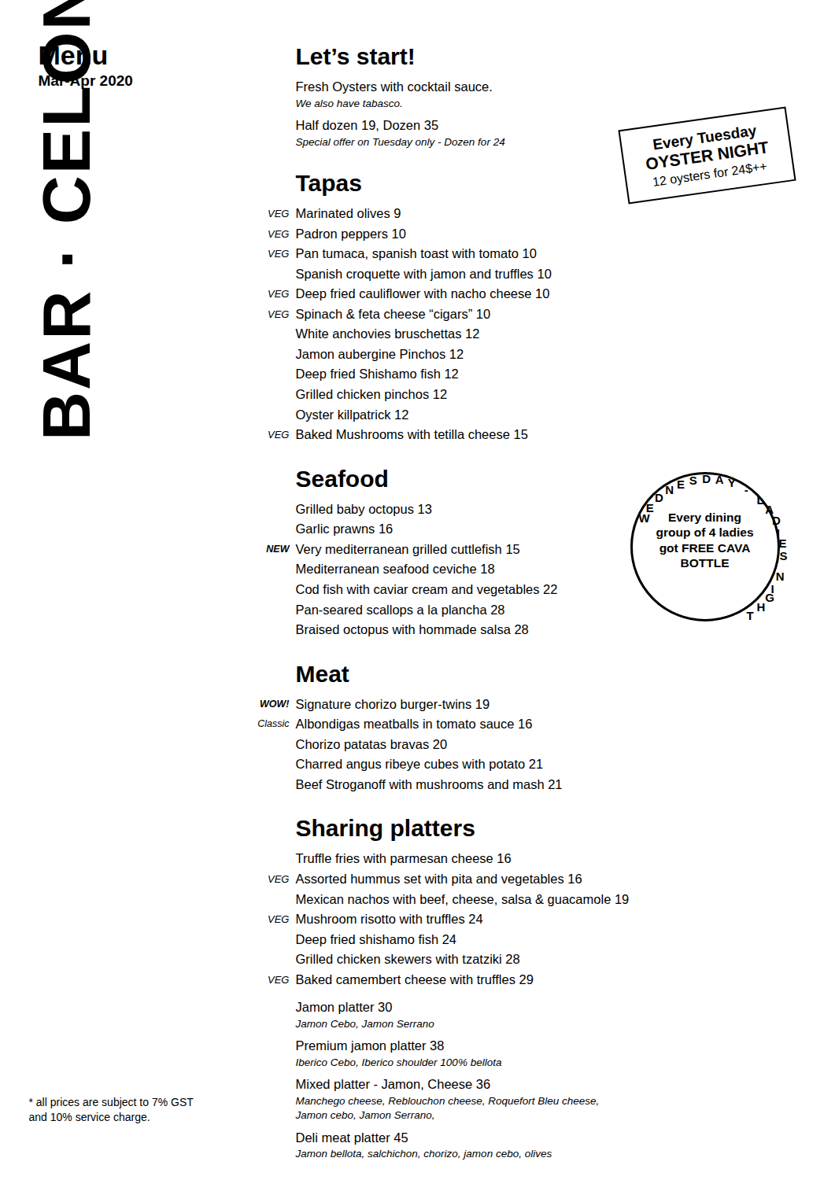BAR · CELONA
Menu Mar-Apr 2020
Let’s start!
Fresh Oysters with cocktail sauce.
We also have tabasco.
Half dozen 19, Dozen 35
Special offer on Tuesday only - Dozen for 24
Tapas
VEGMarinated olives 9
VEGPadron peppers 10
VEGPan tumaca, spanish toast with tomato 10
Spanish croquette with jamon and truffles 10
VEGDeep fried cauliflower with nacho cheese 10
VEGSpinach & feta cheese “cigars” 10
White anchovies bruschettas 12
Jamon aubergine Pinchos 12
Deep fried Shishamo fish 12
Grilled chicken pinchos 12
Oyster killpatrick 12
VEGBaked Mushrooms with tetilla cheese 15
Seafood
Grilled baby octopus 13
Garlic prawns 16
NEWVery mediterranean grilled cuttlefish 15
Mediterranean seafood ceviche 18
Cod fish with caviar cream and vegetables 22
Pan-seared scallops a la plancha 28
Braised octopus with hommade salsa 28
Meat
WOW!Signature chorizo burger-twins 19
Classic Albondigas meatballs in tomato sauce 16
Chorizo patatas bravas 20
Charred angus ribeye cubes with potato 21
Beef Stroganoff with mushrooms and mash 21
Sharing platters
Truffle fries with parmesan cheese 16
VEGAssorted hummus set with pita and vegetables 16
Mexican nachos with beef, cheese, salsa & guacamole 19
VEGMushroom risotto with truffles 24
Deep fried shishamo fish 24
Grilled chicken skewers with tzatziki 28
VEGBaked camembert cheese with truffles 29
Jamon platter 30
Jamon Cebo, Jamon Serrano
Premium jamon platter 38
Iberico Cebo, Iberico shoulder 100% bellota
Mixed platter - Jamon, Cheese 36
Manchego cheese, Reblouchon cheese, Roquefort Bleu cheese, Jamon cebo, Jamon Serrano,
Deli meat platter 45
Jamon bellota, salchichon, chorizo, jamon cebo, olives
Every Tuesday
OYSTER NIGHT
12 oysters for 24$++
W E D N E S D A Y - L A D I E S N I G H T
Every dining
group of 4 ladies
got FREE CAVA
BOTTLE
* all prices are subject to 7% GST
and 10% service charge.